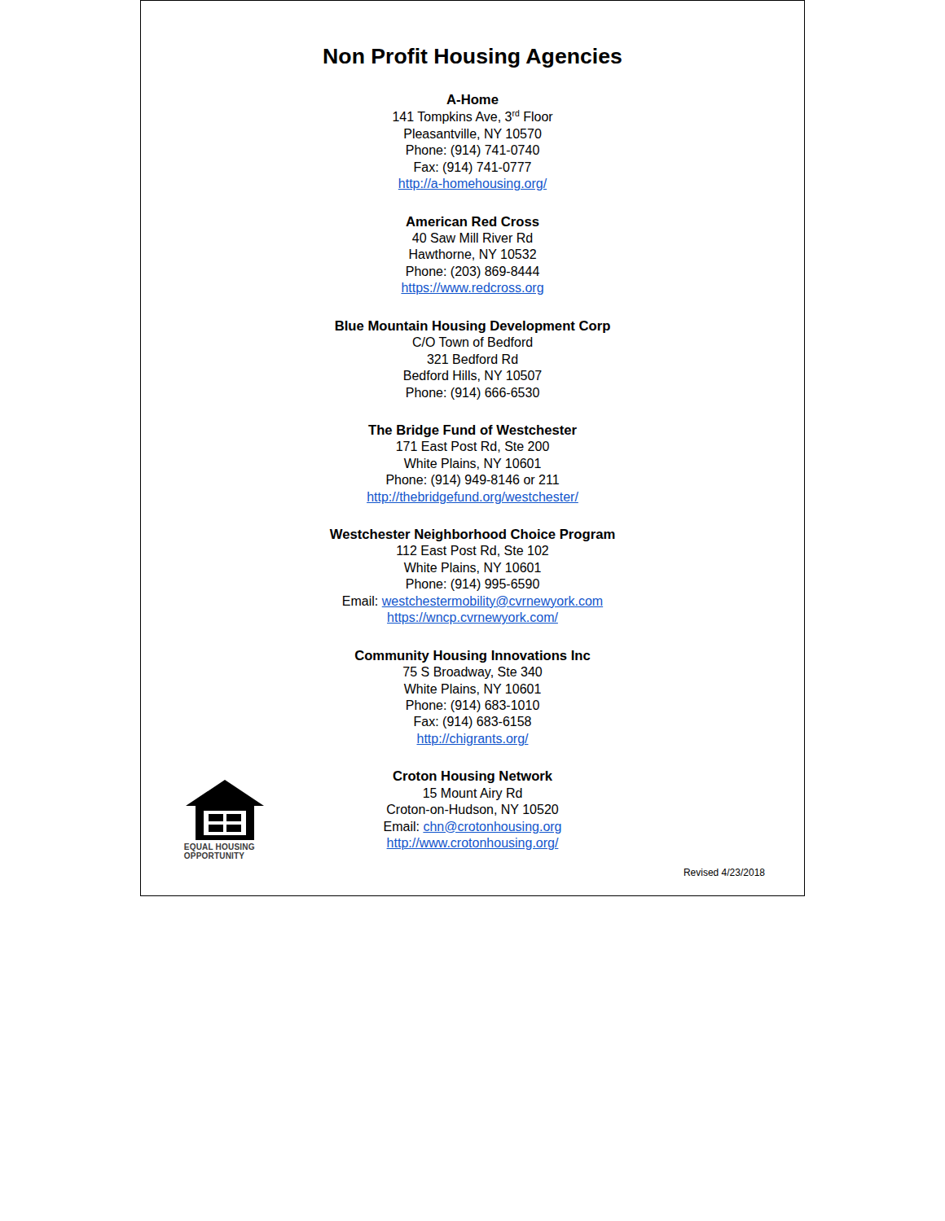Non Profit Housing Agencies
A-Home
141 Tompkins Ave, 3rd Floor
Pleasantville, NY 10570
Phone: (914) 741-0740
Fax: (914) 741-0777
http://a-homehousing.org/
American Red Cross
40 Saw Mill River Rd
Hawthorne, NY 10532
Phone: (203) 869-8444
https://www.redcross.org
Blue Mountain Housing Development Corp
C/O Town of Bedford
321 Bedford Rd
Bedford Hills, NY 10507
Phone: (914) 666-6530
The Bridge Fund of Westchester
171 East Post Rd, Ste 200
White Plains, NY 10601
Phone: (914) 949-8146 or 211
http://thebridgefund.org/westchester/
Westchester Neighborhood Choice Program
112 East Post Rd, Ste 102
White Plains, NY 10601
Phone: (914) 995-6590
Email: westchestermobility@cvrnewyork.com
https://wncp.cvrnewyork.com/
Community Housing Innovations Inc
75 S Broadway, Ste 340
White Plains, NY 10601
Phone: (914) 683-1010
Fax: (914) 683-6158
http://chigrants.org/
Croton Housing Network
15 Mount Airy Rd
Croton-on-Hudson, NY 10520
Email: chn@crotonhousing.org
http://www.crotonhousing.org/
EQUAL HOUSING
OPPORTUNITY
Revised 4/23/2018